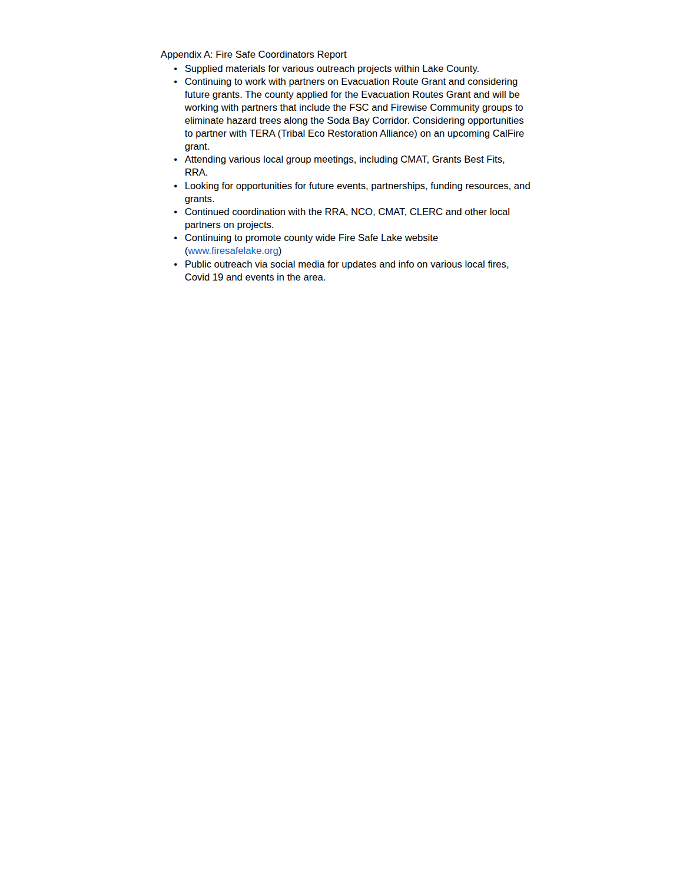Appendix A: Fire Safe Coordinators Report
Supplied materials for various outreach projects within Lake County.
Continuing to work with partners on Evacuation Route Grant and considering future grants. The county applied for the Evacuation Routes Grant and will be working with partners that include the FSC and Firewise Community groups to eliminate hazard trees along the Soda Bay Corridor. Considering opportunities to partner with TERA (Tribal Eco Restoration Alliance) on an upcoming CalFire grant.
Attending various local group meetings, including CMAT, Grants Best Fits, RRA.
Looking for opportunities for future events, partnerships, funding resources, and grants.
Continued coordination with the RRA, NCO, CMAT, CLERC and other local partners on projects.
Continuing to promote county wide Fire Safe Lake website (www.firesafelake.org)
Public outreach via social media for updates and info on various local fires, Covid 19 and events in the area.